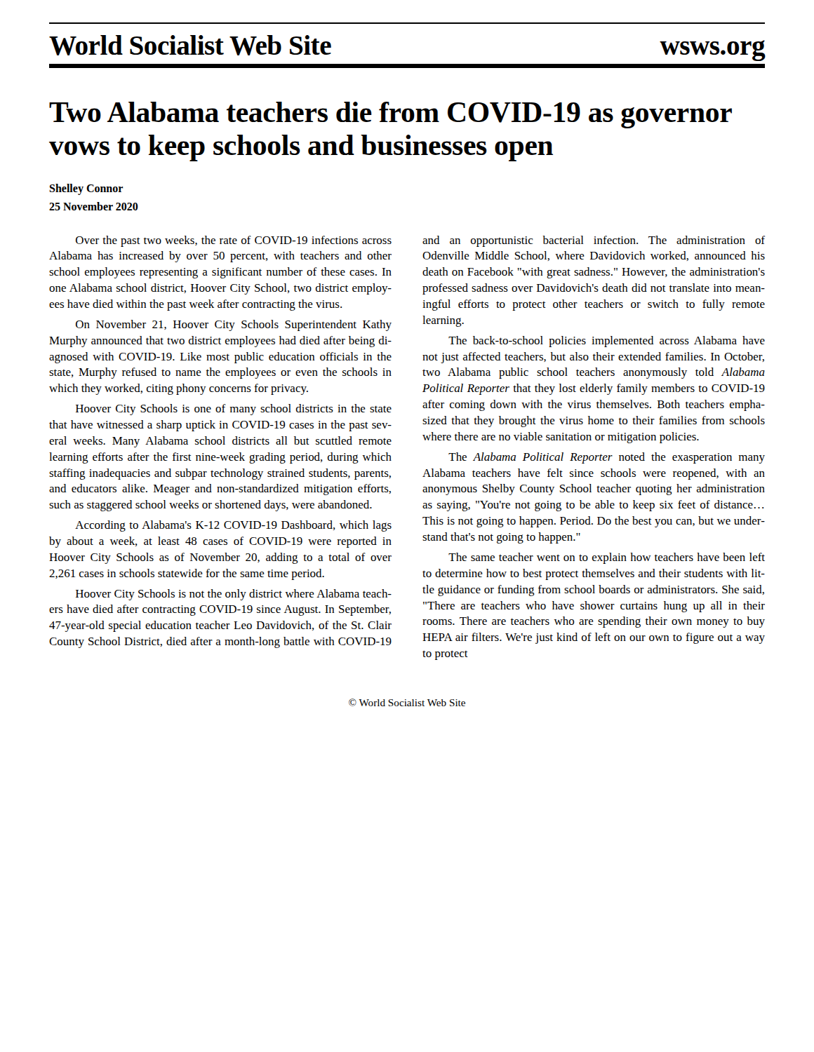World Socialist Web Site
wsws.org
Two Alabama teachers die from COVID-19 as governor vows to keep schools and businesses open
Shelley Connor
25 November 2020
Over the past two weeks, the rate of COVID-19 infections across Alabama has increased by over 50 percent, with teachers and other school employees representing a significant number of these cases. In one Alabama school district, Hoover City School, two district employees have died within the past week after contracting the virus.
On November 21, Hoover City Schools Superintendent Kathy Murphy announced that two district employees had died after being diagnosed with COVID-19. Like most public education officials in the state, Murphy refused to name the employees or even the schools in which they worked, citing phony concerns for privacy.
Hoover City Schools is one of many school districts in the state that have witnessed a sharp uptick in COVID-19 cases in the past several weeks. Many Alabama school districts all but scuttled remote learning efforts after the first nine-week grading period, during which staffing inadequacies and subpar technology strained students, parents, and educators alike. Meager and non-standardized mitigation efforts, such as staggered school weeks or shortened days, were abandoned.
According to Alabama's K-12 COVID-19 Dashboard, which lags by about a week, at least 48 cases of COVID-19 were reported in Hoover City Schools as of November 20, adding to a total of over 2,261 cases in schools statewide for the same time period.
Hoover City Schools is not the only district where Alabama teachers have died after contracting COVID-19 since August. In September, 47-year-old special education teacher Leo Davidovich, of the St. Clair County School District, died after a month-long battle with COVID-19 and an opportunistic bacterial infection. The administration of Odenville Middle School, where Davidovich worked, announced his death on Facebook "with great sadness." However, the administration's professed sadness over Davidovich's death did not translate into meaningful efforts to protect other teachers or switch to fully remote learning.
The back-to-school policies implemented across Alabama have not just affected teachers, but also their extended families. In October, two Alabama public school teachers anonymously told Alabama Political Reporter that they lost elderly family members to COVID-19 after coming down with the virus themselves. Both teachers emphasized that they brought the virus home to their families from schools where there are no viable sanitation or mitigation policies.
The Alabama Political Reporter noted the exasperation many Alabama teachers have felt since schools were reopened, with an anonymous Shelby County School teacher quoting her administration as saying, "You're not going to be able to keep six feet of distance… This is not going to happen. Period. Do the best you can, but we understand that's not going to happen."
The same teacher went on to explain how teachers have been left to determine how to best protect themselves and their students with little guidance or funding from school boards or administrators. She said, "There are teachers who have shower curtains hung up all in their rooms. There are teachers who are spending their own money to buy HEPA air filters. We're just kind of left on our own to figure out a way to protect
© World Socialist Web Site